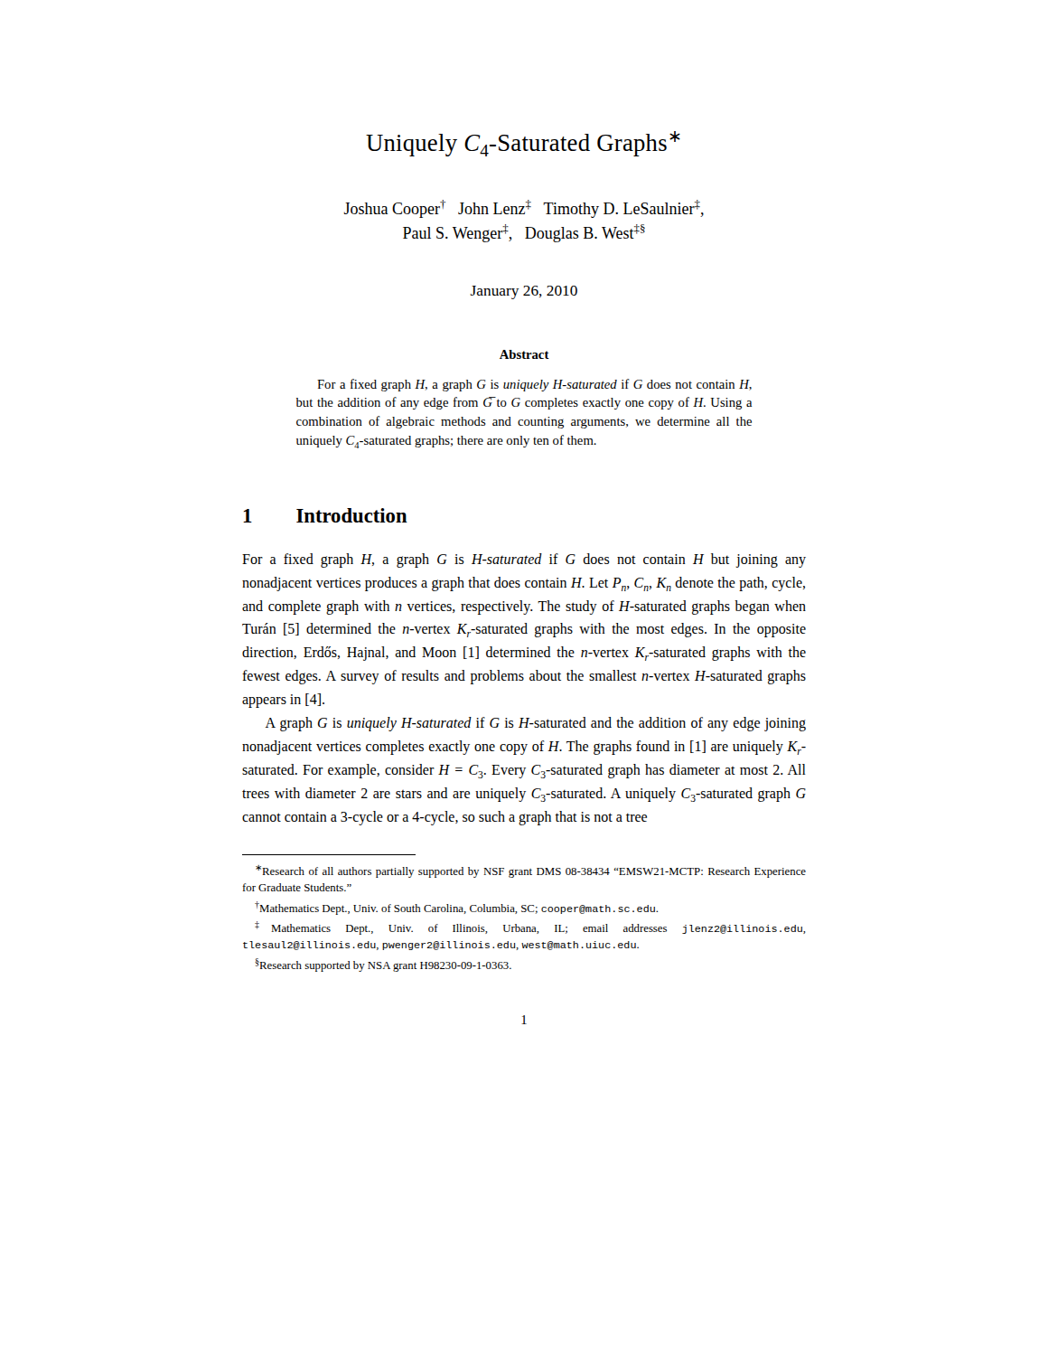Uniquely C4-Saturated Graphs∗
Joshua Cooper† John Lenz‡ Timothy D. LeSaulnier‡, Paul S. Wenger‡, Douglas B. West‡§
January 26, 2010
Abstract
For a fixed graph H, a graph G is uniquely H-saturated if G does not contain H, but the addition of any edge from G̅ to G completes exactly one copy of H. Using a combination of algebraic methods and counting arguments, we determine all the uniquely C4-saturated graphs; there are only ten of them.
1 Introduction
For a fixed graph H, a graph G is H-saturated if G does not contain H but joining any nonadjacent vertices produces a graph that does contain H. Let Pn, Cn, Kn denote the path, cycle, and complete graph with n vertices, respectively. The study of H-saturated graphs began when Turán [5] determined the n-vertex Kr-saturated graphs with the most edges. In the opposite direction, Erdős, Hajnal, and Moon [1] determined the n-vertex Kr-saturated graphs with the fewest edges. A survey of results and problems about the smallest n-vertex H-saturated graphs appears in [4].
A graph G is uniquely H-saturated if G is H-saturated and the addition of any edge joining nonadjacent vertices completes exactly one copy of H. The graphs found in [1] are uniquely Kr-saturated. For example, consider H = C3. Every C3-saturated graph has diameter at most 2. All trees with diameter 2 are stars and are uniquely C3-saturated. A uniquely C3-saturated graph G cannot contain a 3-cycle or a 4-cycle, so such a graph that is not a tree
∗Research of all authors partially supported by NSF grant DMS 08-38434 “EMSW21-MCTP: Research Experience for Graduate Students.”
†Mathematics Dept., Univ. of South Carolina, Columbia, SC; cooper@math.sc.edu.
‡Mathematics Dept., Univ. of Illinois, Urbana, IL; email addresses jlenz2@illinois.edu, tlesaul2@illinois.edu, pwenger2@illinois.edu, west@math.uiuc.edu.
§Research supported by NSA grant H98230-09-1-0363.
1